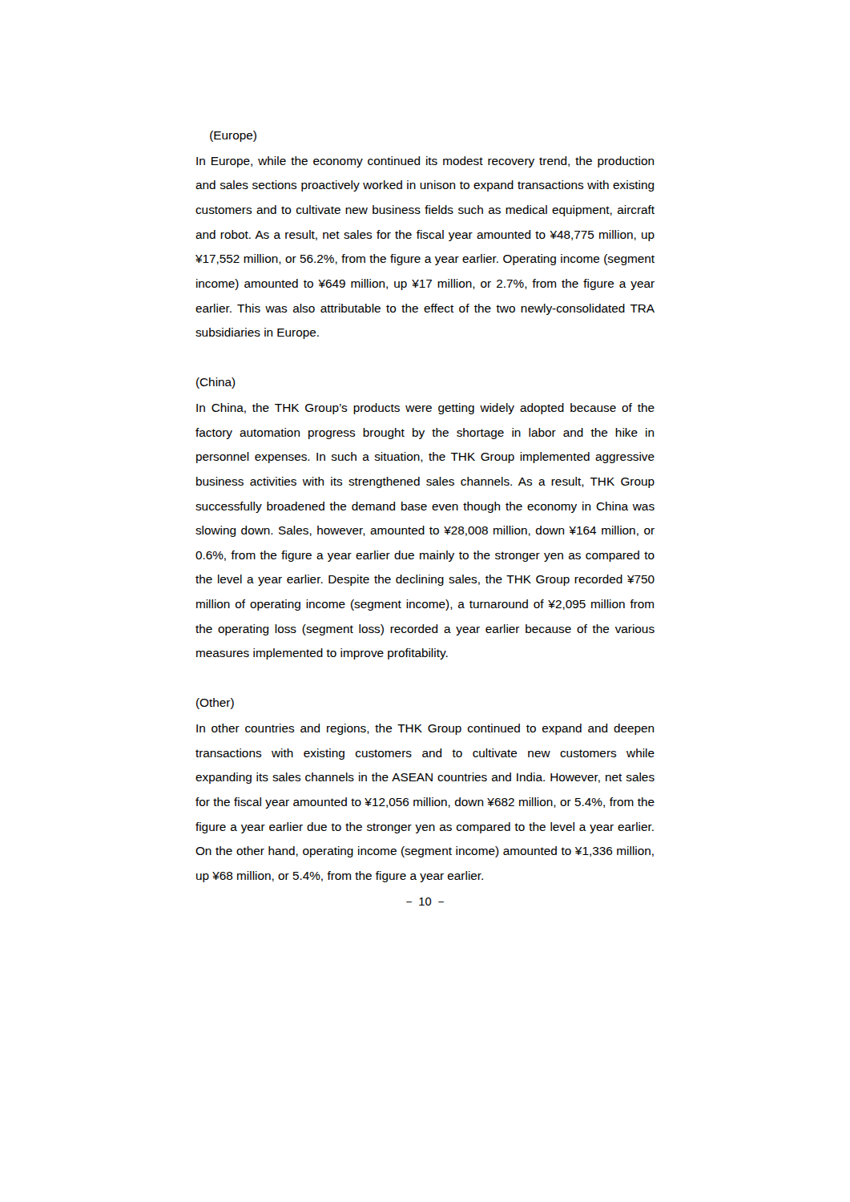(Europe)
In Europe, while the economy continued its modest recovery trend, the production and sales sections proactively worked in unison to expand transactions with existing customers and to cultivate new business fields such as medical equipment, aircraft and robot. As a result, net sales for the fiscal year amounted to ¥48,775 million, up ¥17,552 million, or 56.2%, from the figure a year earlier. Operating income (segment income) amounted to ¥649 million, up ¥17 million, or 2.7%, from the figure a year earlier. This was also attributable to the effect of the two newly-consolidated TRA subsidiaries in Europe.
(China)
In China, the THK Group’s products were getting widely adopted because of the factory automation progress brought by the shortage in labor and the hike in personnel expenses. In such a situation, the THK Group implemented aggressive business activities with its strengthened sales channels. As a result, THK Group successfully broadened the demand base even though the economy in China was slowing down. Sales, however, amounted to ¥28,008 million, down ¥164 million, or 0.6%, from the figure a year earlier due mainly to the stronger yen as compared to the level a year earlier. Despite the declining sales, the THK Group recorded ¥750 million of operating income (segment income), a turnaround of ¥2,095 million from the operating loss (segment loss) recorded a year earlier because of the various measures implemented to improve profitability.
(Other)
In other countries and regions, the THK Group continued to expand and deepen transactions with existing customers and to cultivate new customers while expanding its sales channels in the ASEAN countries and India. However, net sales for the fiscal year amounted to ¥12,056 million, down ¥682 million, or 5.4%, from the figure a year earlier due to the stronger yen as compared to the level a year earlier. On the other hand, operating income (segment income) amounted to ¥1,336 million, up ¥68 million, or 5.4%, from the figure a year earlier.
－ 10 －